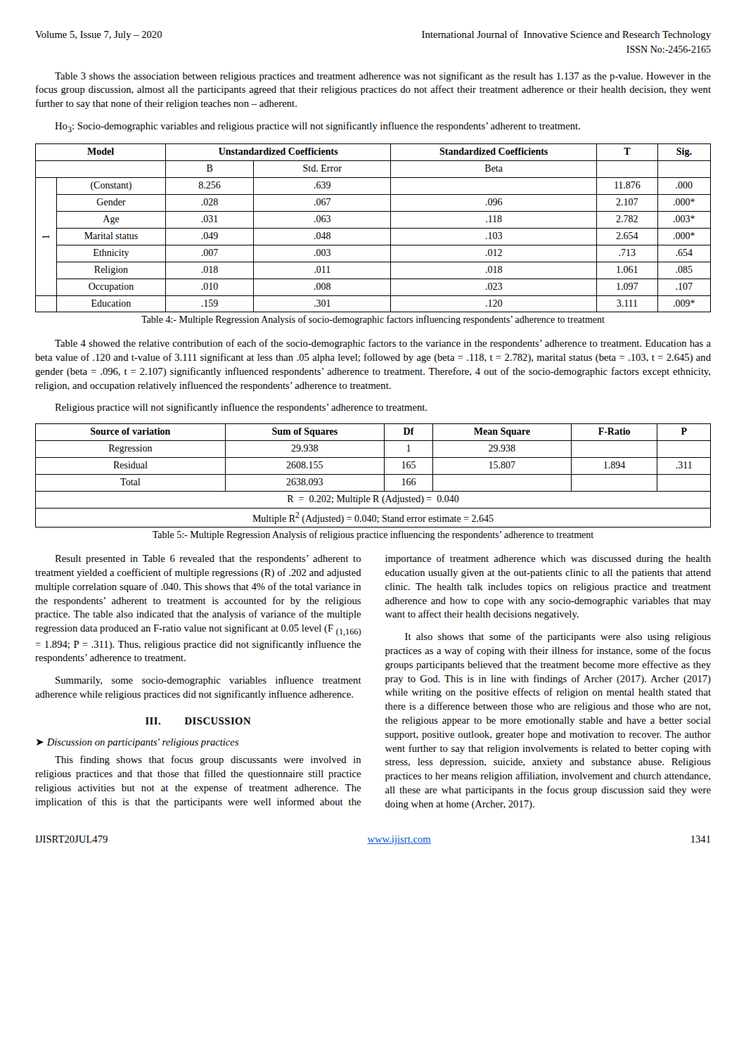Volume 5, Issue 7, July – 2020
International Journal of Innovative Science and Research Technology
ISSN No:-2456-2165
Table 3 shows the association between religious practices and treatment adherence was not significant as the result has 1.137 as the p-value. However in the focus group discussion, almost all the participants agreed that their religious practices do not affect their treatment adherence or their health decision, they went further to say that none of their religion teaches non – adherent.
Ho3: Socio-demographic variables and religious practice will not significantly influence the respondents’ adherent to treatment.
| Model | Unstandardized Coefficients | Standardized Coefficients | T | Sig. |
| --- | --- | --- | --- | --- |
| | B | Std. Error | Beta | | |
| 1 | (Constant) | 8.256 | .639 | | 11.876 | .000 |
| Gender | .028 | .067 | .096 | 2.107 | .000* |
| Age | .031 | .063 | .118 | 2.782 | .003* |
| Marital status | .049 | .048 | .103 | 2.654 | .000* |
| Ethnicity | .007 | .003 | .012 | .713 | .654 |
| Religion | .018 | .011 | .018 | 1.061 | .085 |
| Occupation | .010 | .008 | .023 | 1.097 | .107 |
| | Education | .159 | .301 | .120 | 3.111 | .009* |
Table 4:- Multiple Regression Analysis of socio-demographic factors influencing respondents’ adherence to treatment
Table 4 showed the relative contribution of each of the socio-demographic factors to the variance in the respondents’ adherence to treatment. Education has a beta value of .120 and t-value of 3.111 significant at less than .05 alpha level; followed by age (beta = .118, t = 2.782), marital status (beta = .103, t = 2.645) and gender (beta = .096, t = 2.107) significantly influenced respondents’ adherence to treatment. Therefore, 4 out of the socio-demographic factors except ethnicity, religion, and occupation relatively influenced the respondents’ adherence to treatment.
Religious practice will not significantly influence the respondents’ adherence to treatment.
| Source of variation | Sum of Squares | Df | Mean Square | F-Ratio | P |
| --- | --- | --- | --- | --- | --- |
| Regression | 29.938 | 1 | 29.938 | | |
| Residual | 2608.155 | 165 | 15.807 | 1.894 | .311 |
| Total | 2638.093 | 166 | | | |
| R = 0.202; Multiple R (Adjusted) = 0.040 |
| Multiple R 2 (Adjusted) = 0.040; Stand error estimate = 2.645 |
Table 5:- Multiple Regression Analysis of religious practice influencing the respondents’ adherence to treatment
Result presented in Table 6 revealed that the respondents’ adherent to treatment yielded a coefficient of multiple regressions (R) of .202 and adjusted multiple correlation square of .040. This shows that 4% of the total variance in the respondents’ adherent to treatment is accounted for by the religious practice. The table also indicated that the analysis of variance of the multiple regression data produced an F-ratio value not significant at 0.05 level (F (1,166) = 1.894; P = .311). Thus, religious practice did not significantly influence the respondents’ adherence to treatment.
Summarily, some socio-demographic variables influence treatment adherence while religious practices did not significantly influence adherence.
III. DISCUSSION
Discussion on participants' religious practices
This finding shows that focus group discussants were involved in religious practices and that those that filled the questionnaire still practice religious activities but not at the expense of treatment adherence. The implication of this is that the participants were well informed about the importance of treatment adherence which was discussed during the health education usually given at the out-patients clinic to all the patients that attend clinic. The health talk includes topics on religious practice and treatment adherence and how to cope with any socio-demographic variables that may want to affect their health decisions negatively.
It also shows that some of the participants were also using religious practices as a way of coping with their illness for instance, some of the focus groups participants believed that the treatment become more effective as they pray to God. This is in line with findings of Archer (2017). Archer (2017) while writing on the positive effects of religion on mental health stated that there is a difference between those who are religious and those who are not, the religious appear to be more emotionally stable and have a better social support, positive outlook, greater hope and motivation to recover. The author went further to say that religion involvements is related to better coping with stress, less depression, suicide, anxiety and substance abuse. Religious practices to her means religion affiliation, involvement and church attendance, all these are what participants in the focus group discussion said they were doing when at home (Archer, 2017).
IJISRT20JUL479
www.ijisrt.com
1341